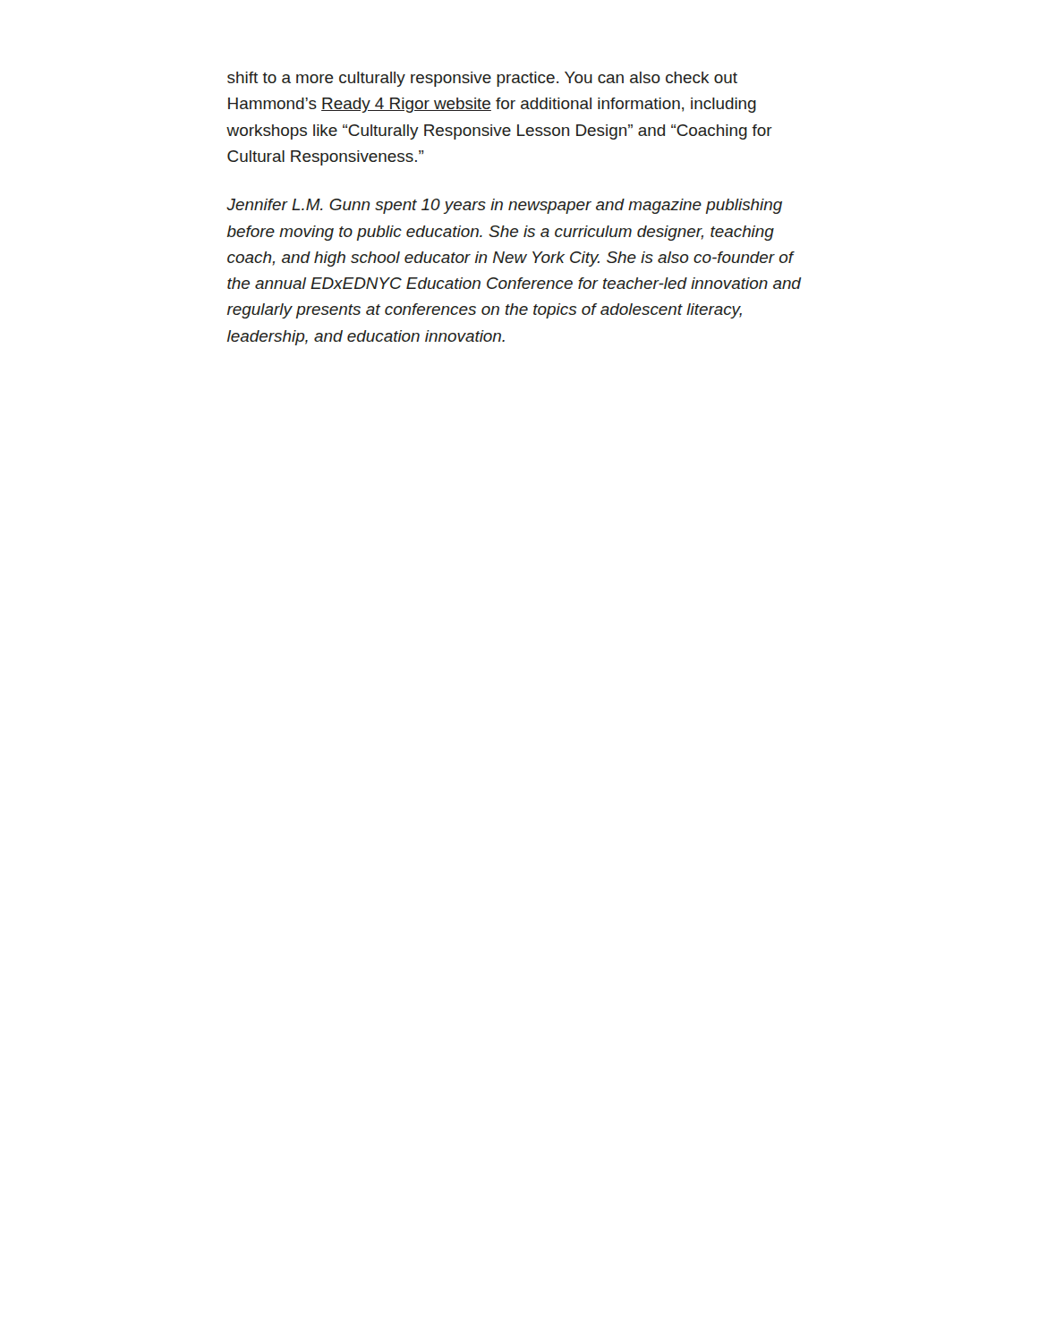shift to a more culturally responsive practice. You can also check out Hammond’s Ready 4 Rigor website for additional information, including workshops like “Culturally Responsive Lesson Design” and “Coaching for Cultural Responsiveness.”
Jennifer L.M. Gunn spent 10 years in newspaper and magazine publishing before moving to public education. She is a curriculum designer, teaching coach, and high school educator in New York City. She is also co-founder of the annual EDxEDNYC Education Conference for teacher-led innovation and regularly presents at conferences on the topics of adolescent literacy, leadership, and education innovation.